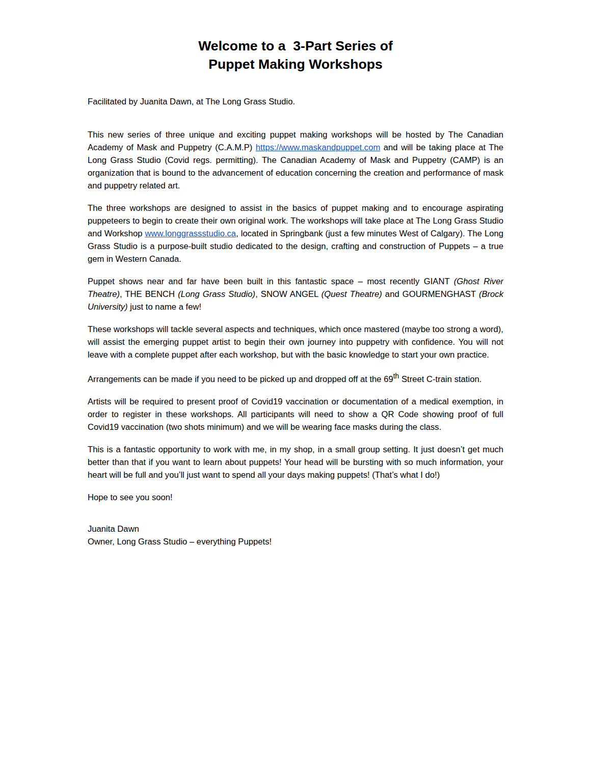Welcome to a 3-Part Series of
Puppet Making Workshops
Facilitated by Juanita Dawn, at The Long Grass Studio.
This new series of three unique and exciting puppet making workshops will be hosted by The Canadian Academy of Mask and Puppetry (C.A.M.P) https://www.maskandpuppet.com and will be taking place at The Long Grass Studio (Covid regs. permitting). The Canadian Academy of Mask and Puppetry (CAMP) is an organization that is bound to the advancement of education concerning the creation and performance of mask and puppetry related art.
The three workshops are designed to assist in the basics of puppet making and to encourage aspirating puppeteers to begin to create their own original work. The workshops will take place at The Long Grass Studio and Workshop www.longgrassstudio.ca, located in Springbank (just a few minutes West of Calgary). The Long Grass Studio is a purpose-built studio dedicated to the design, crafting and construction of Puppets – a true gem in Western Canada.
Puppet shows near and far have been built in this fantastic space – most recently GIANT (Ghost River Theatre), THE BENCH (Long Grass Studio), SNOW ANGEL (Quest Theatre) and GOURMENGHAST (Brock University) just to name a few!
These workshops will tackle several aspects and techniques, which once mastered (maybe too strong a word), will assist the emerging puppet artist to begin their own journey into puppetry with confidence. You will not leave with a complete puppet after each workshop, but with the basic knowledge to start your own practice.
Arrangements can be made if you need to be picked up and dropped off at the 69th Street C-train station.
Artists will be required to present proof of Covid19 vaccination or documentation of a medical exemption, in order to register in these workshops. All participants will need to show a QR Code showing proof of full Covid19 vaccination (two shots minimum) and we will be wearing face masks during the class.
This is a fantastic opportunity to work with me, in my shop, in a small group setting. It just doesn’t get much better than that if you want to learn about puppets! Your head will be bursting with so much information, your heart will be full and you’ll just want to spend all your days making puppets! (That’s what I do!)
Hope to see you soon!
Juanita Dawn
Owner, Long Grass Studio – everything Puppets!